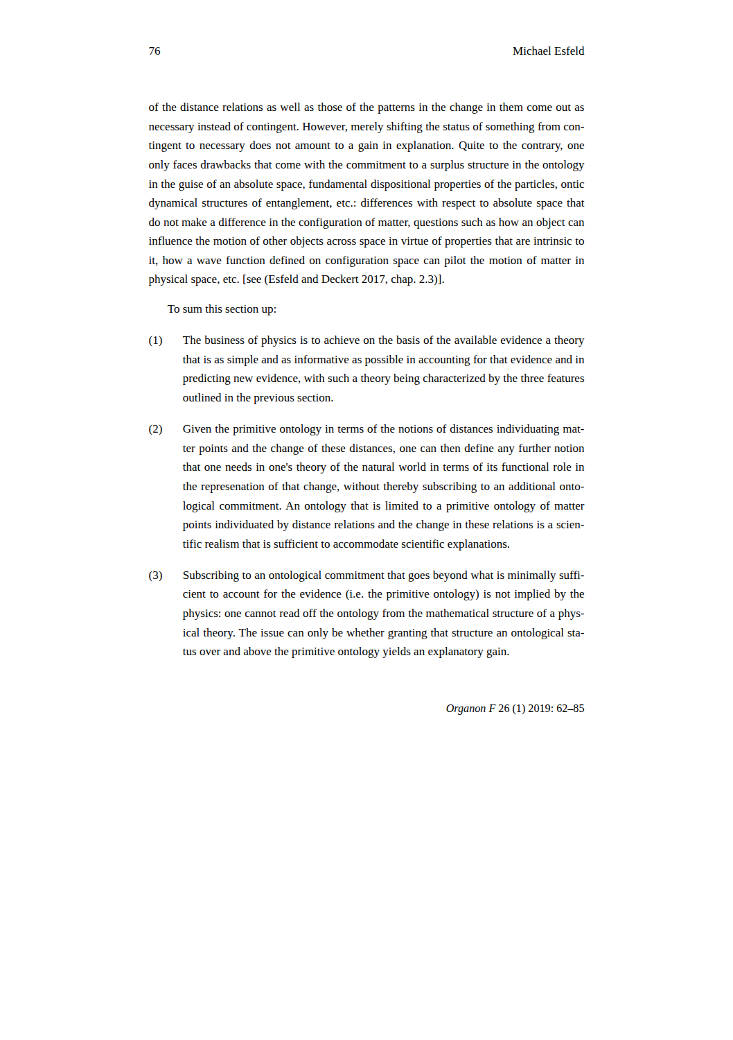76 Michael Esfeld
of the distance relations as well as those of the patterns in the change in them come out as necessary instead of contingent. However, merely shifting the status of something from contingent to necessary does not amount to a gain in explanation. Quite to the contrary, one only faces drawbacks that come with the commitment to a surplus structure in the ontology in the guise of an absolute space, fundamental dispositional properties of the particles, ontic dynamical structures of entanglement, etc.: differences with respect to absolute space that do not make a difference in the configuration of matter, questions such as how an object can influence the motion of other objects across space in virtue of properties that are intrinsic to it, how a wave function defined on configuration space can pilot the motion of matter in physical space, etc. [see (Esfeld and Deckert 2017, chap. 2.3)].
To sum this section up:
(1) The business of physics is to achieve on the basis of the available evidence a theory that is as simple and as informative as possible in accounting for that evidence and in predicting new evidence, with such a theory being characterized by the three features outlined in the previous section.
(2) Given the primitive ontology in terms of the notions of distances individuating matter points and the change of these distances, one can then define any further notion that one needs in one's theory of the natural world in terms of its functional role in the represenation of that change, without thereby subscribing to an additional ontological commitment. An ontology that is limited to a primitive ontology of matter points individuated by distance relations and the change in these relations is a scientific realism that is sufficient to accommodate scientific explanations.
(3) Subscribing to an ontological commitment that goes beyond what is minimally sufficient to account for the evidence (i.e. the primitive ontology) is not implied by the physics: one cannot read off the ontology from the mathematical structure of a physical theory. The issue can only be whether granting that structure an ontological status over and above the primitive ontology yields an explanatory gain.
Organon F 26 (1) 2019: 62–85